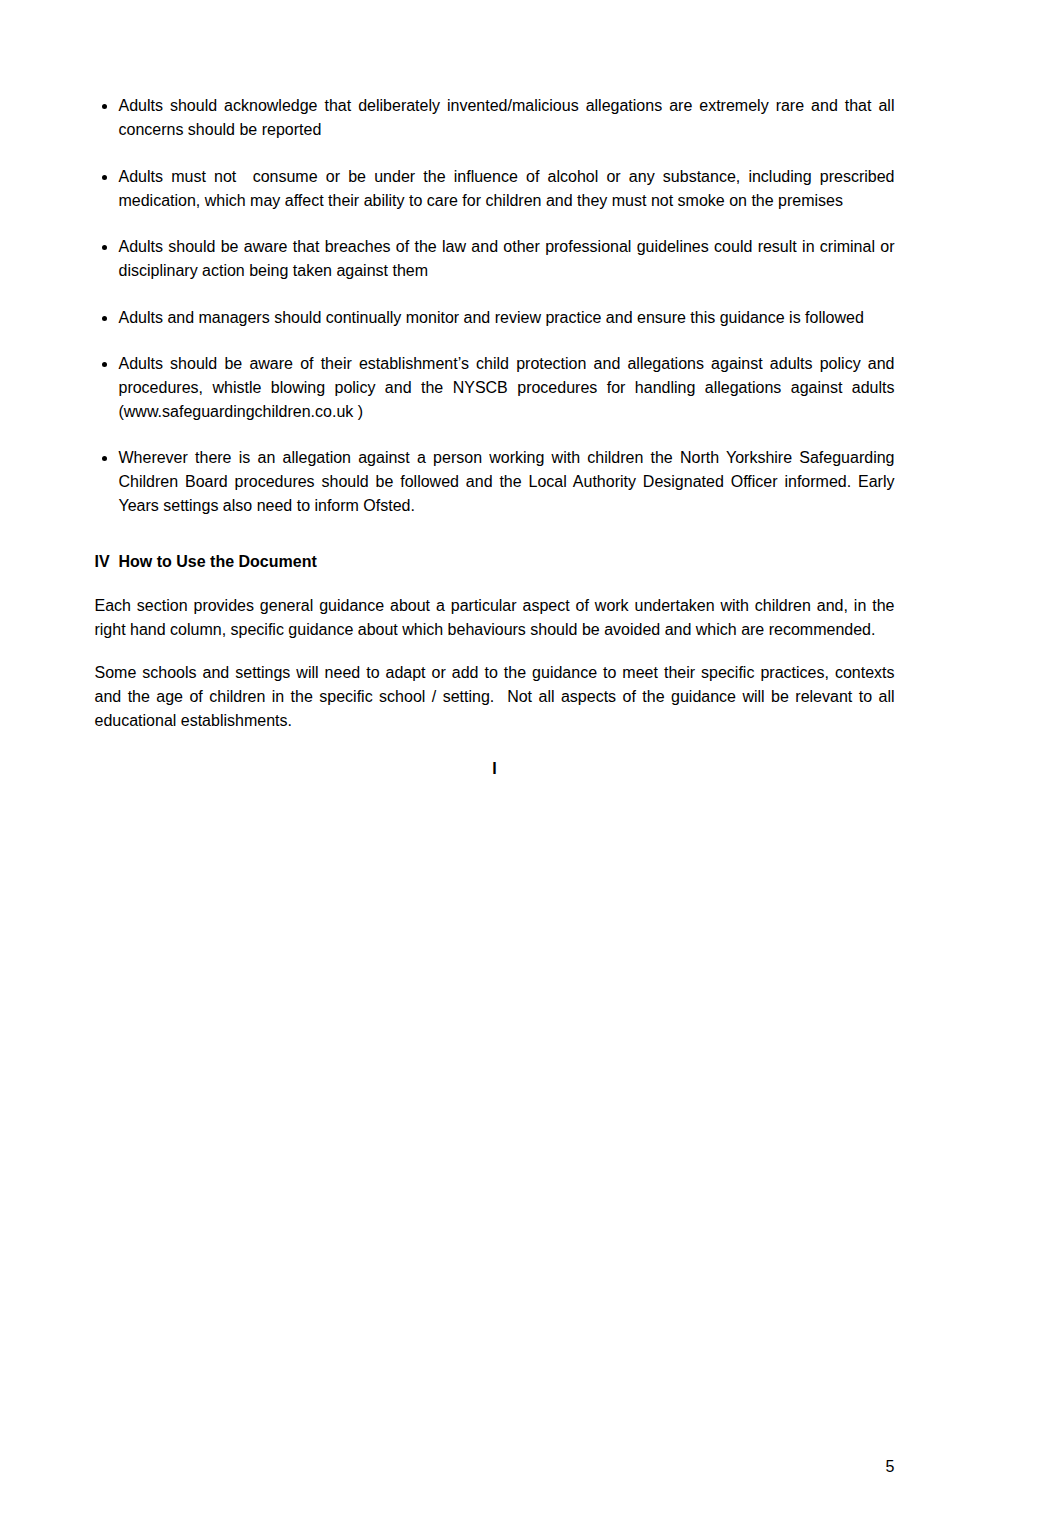Adults should acknowledge that deliberately invented/malicious allegations are extremely rare and that all concerns should be reported
Adults must not consume or be under the influence of alcohol or any substance, including prescribed medication, which may affect their ability to care for children and they must not smoke on the premises
Adults should be aware that breaches of the law and other professional guidelines could result in criminal or disciplinary action being taken against them
Adults and managers should continually monitor and review practice and ensure this guidance is followed
Adults should be aware of their establishment’s child protection and allegations against adults policy and procedures, whistle blowing policy and the NYSCB procedures for handling allegations against adults (www.safeguardingchildren.co.uk )
Wherever there is an allegation against a person working with children the North Yorkshire Safeguarding Children Board procedures should be followed and the Local Authority Designated Officer informed. Early Years settings also need to inform Ofsted.
IV How to Use the Document
Each section provides general guidance about a particular aspect of work undertaken with children and, in the right hand column, specific guidance about which behaviours should be avoided and which are recommended.
Some schools and settings will need to adapt or add to the guidance to meet their specific practices, contexts and the age of children in the specific school / setting. Not all aspects of the guidance will be relevant to all educational establishments.
I
5